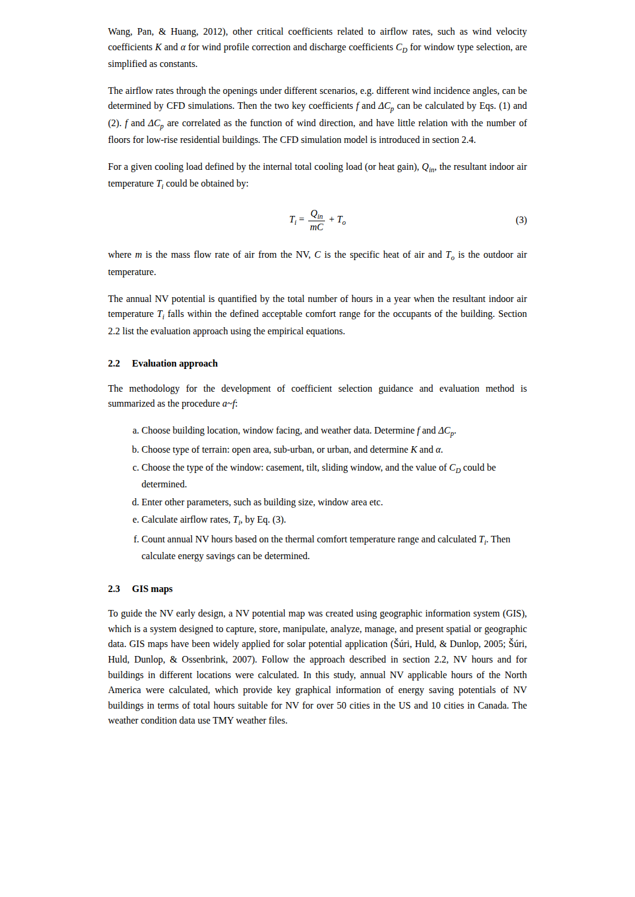Wang, Pan, & Huang, 2012), other critical coefficients related to airflow rates, such as wind velocity coefficients K and α for wind profile correction and discharge coefficients CD for window type selection, are simplified as constants.
The airflow rates through the openings under different scenarios, e.g. different wind incidence angles, can be determined by CFD simulations. Then the two key coefficients f and ΔCp can be calculated by Eqs. (1) and (2). f and ΔCp are correlated as the function of wind direction, and have little relation with the number of floors for low-rise residential buildings. The CFD simulation model is introduced in section 2.4.
For a given cooling load defined by the internal total cooling load (or heat gain), Qin, the resultant indoor air temperature Ti could be obtained by:
Ti = Qin mC + To
(3)
where m is the mass flow rate of air from the NV, C is the specific heat of air and To is the outdoor air temperature.
The annual NV potential is quantified by the total number of hours in a year when the resultant indoor air temperature Ti falls within the defined acceptable comfort range for the occupants of the building. Section 2.2 list the evaluation approach using the empirical equations.
2.2 Evaluation approach
The methodology for the development of coefficient selection guidance and evaluation method is summarized as the procedure a~f:
Choose building location, window facing, and weather data. Determine f and ΔCp.
Choose type of terrain: open area, sub-urban, or urban, and determine K and α.
Choose the type of the window: casement, tilt, sliding window, and the value of CD could be determined.
Enter other parameters, such as building size, window area etc.
Calculate airflow rates, Ti, by Eq. (3).
Count annual NV hours based on the thermal comfort temperature range and calculated Ti. Then calculate energy savings can be determined.
2.3 GIS maps
To guide the NV early design, a NV potential map was created using geographic information system (GIS), which is a system designed to capture, store, manipulate, analyze, manage, and present spatial or geographic data. GIS maps have been widely applied for solar potential application (Šúri, Huld, & Dunlop, 2005; Šúri, Huld, Dunlop, & Ossenbrink, 2007). Follow the approach described in section 2.2, NV hours and for buildings in different locations were calculated. In this study, annual NV applicable hours of the North America were calculated, which provide key graphical information of energy saving potentials of NV buildings in terms of total hours suitable for NV for over 50 cities in the US and 10 cities in Canada. The weather condition data use TMY weather files.